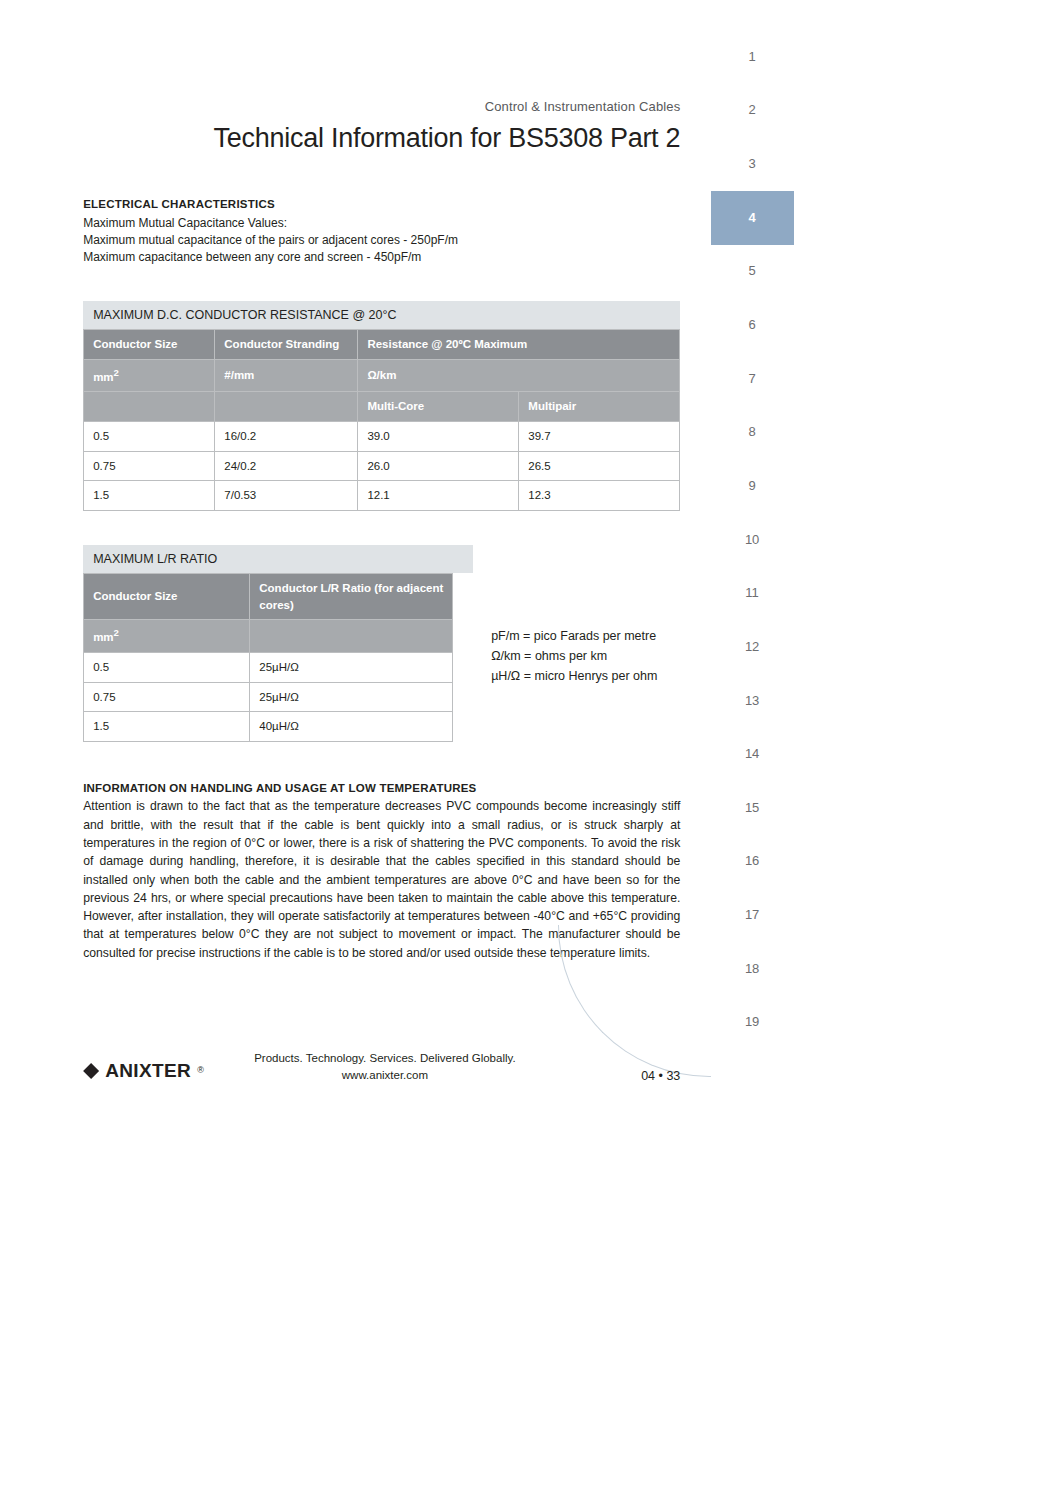1
2
3
4
5
6
7
8
9
10
11
12
13
14
15
16
17
18
19
Control & Instrumentation Cables
Technical Information for BS5308 Part 2
Electrical Characteristics
Maximum Mutual Capacitance Values:
Maximum mutual capacitance of the pairs or adjacent cores - 250pF/m
Maximum capacitance between any core and screen - 450pF/m
MAXIMUM D.C. CONDUCTOR RESISTANCE @ 20°C
| Conductor Size | Conductor Stranding | Resistance @ 20ºC Maximum |
| --- | --- | --- |
| mm 2 | #/mm | Ω/km |
| | | Multi-Core | Multipair |
| 0.5 | 16/0.2 | 39.0 | 39.7 |
| 0.75 | 24/0.2 | 26.0 | 26.5 |
| 1.5 | 7/0.53 | 12.1 | 12.3 |
MAXIMUM L/R RATIO
| Conductor Size | Conductor L/R Ratio (for adjacent cores) |
| --- | --- |
| mm 2 | |
| 0.5 | 25µH/Ω |
| 0.75 | 25µH/Ω |
| 1.5 | 40µH/Ω |
pF/m = pico Farads per metre
Ω/km = ohms per km
µ H/Ω = micro Henrys per ohm
Information on Handling and Usage at Low Temperatures
Attention is drawn to the fact that as the temperature decreases PVC compounds become increasingly stiff and brittle, with the result that if the cable is bent quickly into a small radius, or is struck sharply at temperatures in the region of 0°C or lower, there is a risk of shattering the PVC components. To avoid the risk of damage during handling, therefore, it is desirable that the cables specified in this standard should be installed only when both the cable and the ambient temperatures are above 0°C and have been so for the previous 24 hrs, or where special precautions have been taken to maintain the cable above this temperature. However, after installation, they will operate satisfactorily at temperatures between -40°C and +65°C providing that at temperatures below 0°C they are not subject to movement or impact. The manufacturer should be consulted for precise instructions if the cable is to be stored and/or used outside these temperature limits.
ANIXTER®
Products. Technology. Services. Delivered Globally.
www.anixter.com
04 • 33